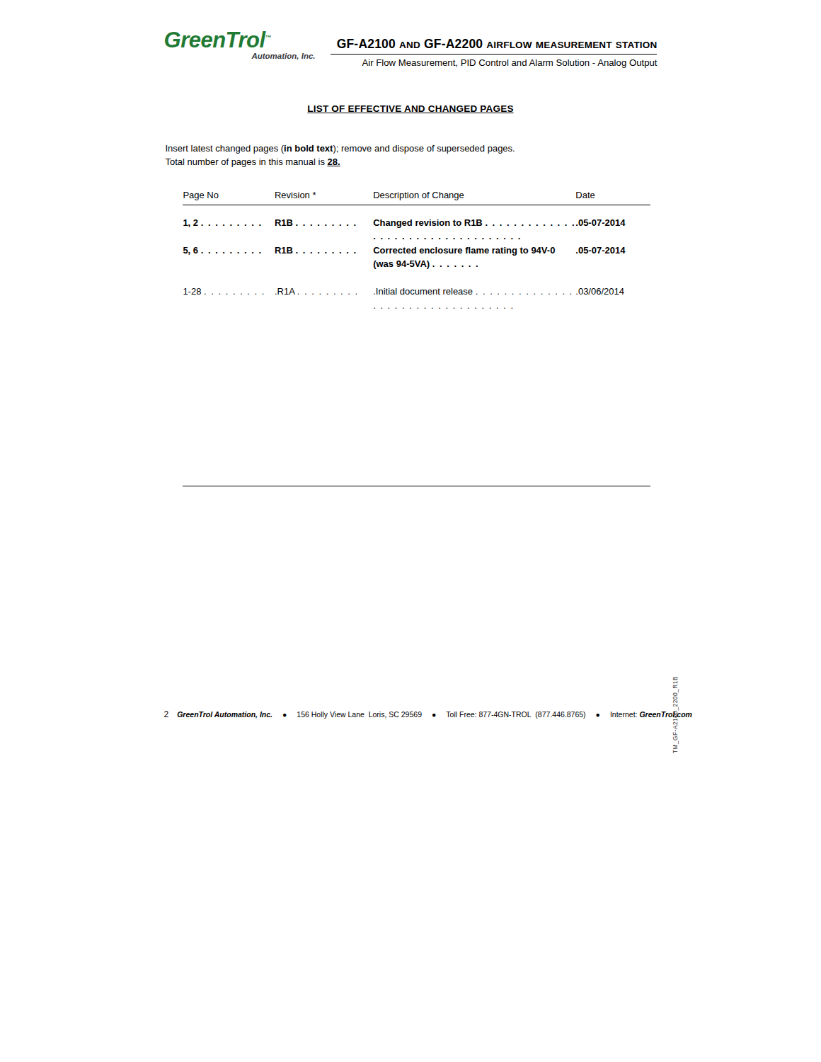GreenTrol™
Automation, Inc.
GF-A2100 AND GF-A2200 AIRFLOW MEASUREMENT STATION
Air Flow Measurement, PID Control and Alarm Solution - Analog Output
LIST OF EFFECTIVE AND CHANGED PAGES
Insert latest changed pages (in bold text); remove and dispose of superseded pages.
Total number of pages in this manual is 28.
| Page No | Revision * | Description of Change | Date |
| --- | --- | --- | --- |
| 1, 2 . . . . . . . . . | R1B . . . . . . . . . | Changed revision to R1B . . . . . . . . . . . . . . . . . . . . . . . . . . . . . . . . . . | .05-07-2014 |
| 5, 6 . . . . . . . . . | R1B . . . . . . . . . | Corrected enclosure flame rating to 94V-0 (was 94-5VA) . . . . . . . | .05-07-2014 |
| 1-28 . . . . . . . . . | .R1A . . . . . . . . . | .Initial document release . . . . . . . . . . . . . . . . . . . . . . . . . . . . . . . . . . | .03/06/2014 |
TM_GF-A2100_2200_R1B
2 GreenTrol Automation, Inc. ● 156 Holly View Lane Loris, SC 29569 ● Toll Free: 877-4GN-TROL (877.446.8765) ● Internet: GreenTrol.com